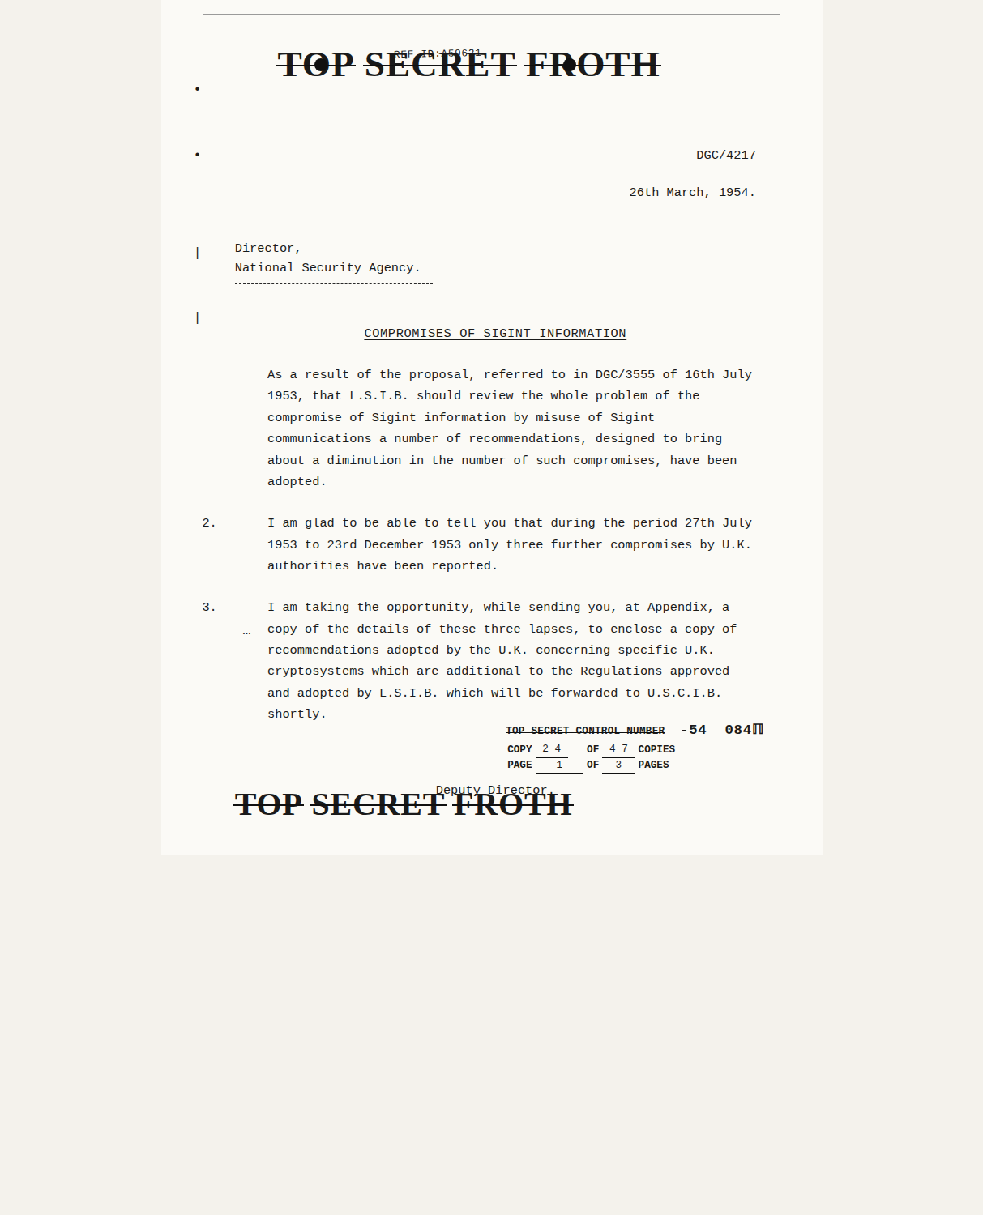TOP SECRET FROTH
REF ID:A59621
•
•
|
|
DGC/4217
26th March, 1954.
Director,
National Security Agency.
COMPROMISES OF SIGINT INFORMATION
As a result of the proposal, referred to in DGC/3555 of 16th July 1953, that L.S.I.B. should review the whole problem of the compromise of Sigint information by misuse of Sigint communications a number of recommendations, designed to bring about a diminution in the number of such compromises, have been adopted.
2. I am glad to be able to tell you that during the period 27th July 1953 to 23rd December 1953 only three further compromises by U.K. authorities have been reported.
… 3. I am taking the opportunity, while sending you, at Appendix, a copy of the details of these three lapses, to enclose a copy of recommendations adopted by the U.K. concerning specific U.K. cryptosystems which are additional to the Regulations approved and adopted by L.S.I.B. which will be forwarded to U.S.C.I.B. shortly.
Deputy Director.
TOP SECRET CONTROL NUMBER -54 084 ℿ
| COPY | 2 4 | OF | 4 7 | COPIES |
| PAGE | 1 | OF | 3 | PAGES |
TOP SECRET FROTH